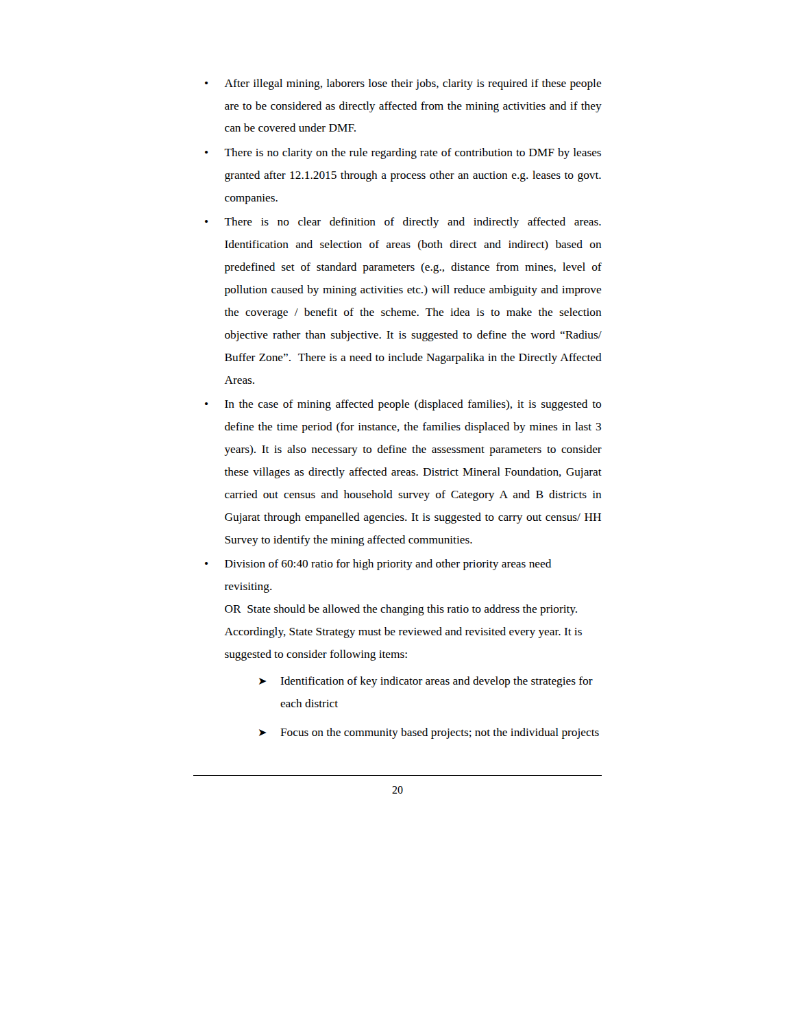After illegal mining, laborers lose their jobs, clarity is required if these people are to be considered as directly affected from the mining activities and if they can be covered under DMF.
There is no clarity on the rule regarding rate of contribution to DMF by leases granted after 12.1.2015 through a process other an auction e.g. leases to govt. companies.
There is no clear definition of directly and indirectly affected areas. Identification and selection of areas (both direct and indirect) based on predefined set of standard parameters (e.g., distance from mines, level of pollution caused by mining activities etc.) will reduce ambiguity and improve the coverage / benefit of the scheme. The idea is to make the selection objective rather than subjective. It is suggested to define the word “Radius/ Buffer Zone”. There is a need to include Nagarpalika in the Directly Affected Areas.
In the case of mining affected people (displaced families), it is suggested to define the time period (for instance, the families displaced by mines in last 3 years). It is also necessary to define the assessment parameters to consider these villages as directly affected areas. District Mineral Foundation, Gujarat carried out census and household survey of Category A and B districts in Gujarat through empanelled agencies. It is suggested to carry out census/ HH Survey to identify the mining affected communities.
Division of 60:40 ratio for high priority and other priority areas need revisiting.
OR State should be allowed the changing this ratio to address the priority.
Accordingly, State Strategy must be reviewed and revisited every year. It is suggested to consider following items:
Identification of key indicator areas and develop the strategies for each district
Focus on the community based projects; not the individual projects
20